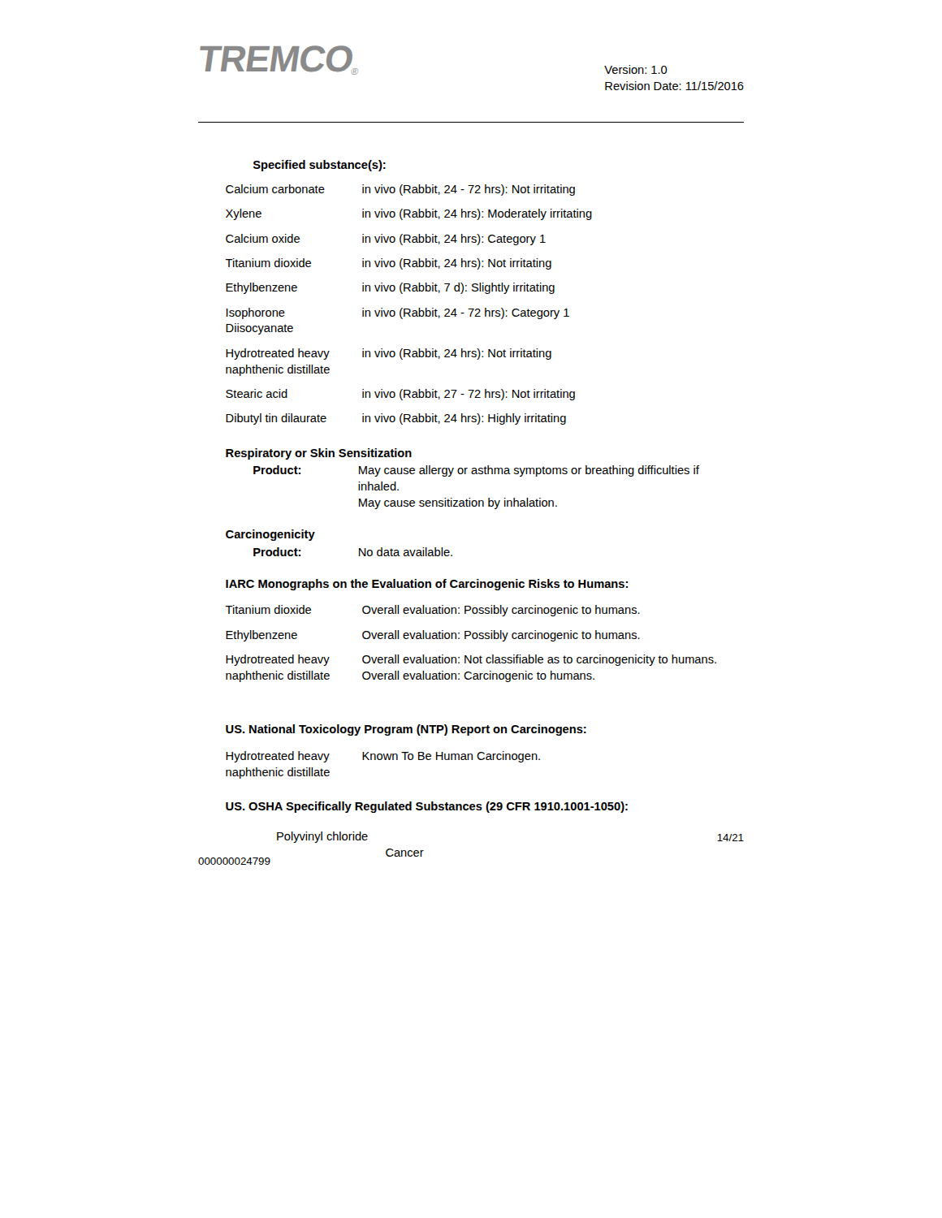TREMCO®
Version: 1.0
Revision Date: 11/15/2016
Specified substance(s):
| Calcium carbonate | in vivo (Rabbit, 24 - 72 hrs): Not irritating |
| Xylene | in vivo (Rabbit, 24 hrs): Moderately irritating |
| Calcium oxide | in vivo (Rabbit, 24 hrs): Category 1 |
| Titanium dioxide | in vivo (Rabbit, 24 hrs): Not irritating |
| Ethylbenzene | in vivo (Rabbit, 7 d): Slightly irritating |
| Isophorone Diisocyanate | in vivo (Rabbit, 24 - 72 hrs): Category 1 |
| Hydrotreated heavy naphthenic distillate | in vivo (Rabbit, 24 hrs): Not irritating |
| Stearic acid | in vivo (Rabbit, 27 - 72 hrs): Not irritating |
| Dibutyl tin dilaurate | in vivo (Rabbit, 24 hrs): Highly irritating |
Respiratory or Skin Sensitization
Product:
May cause allergy or asthma symptoms or breathing difficulties if inhaled.
May cause sensitization by inhalation.
Carcinogenicity
Product:
No data available.
IARC Monographs on the Evaluation of Carcinogenic Risks to Humans:
| Titanium dioxide | Overall evaluation: Possibly carcinogenic to humans. |
| Ethylbenzene | Overall evaluation: Possibly carcinogenic to humans. |
| Hydrotreated heavy naphthenic distillate | Overall evaluation: Not classifiable as to carcinogenicity to humans. Overall evaluation: Carcinogenic to humans. |
US. National Toxicology Program (NTP) Report on Carcinogens:
| Hydrotreated heavy naphthenic distillate | Known To Be Human Carcinogen. |
US. OSHA Specifically Regulated Substances (29 CFR 1910.1001-1050):
Polyvinyl chloride
Cancer
14/21
000000024799